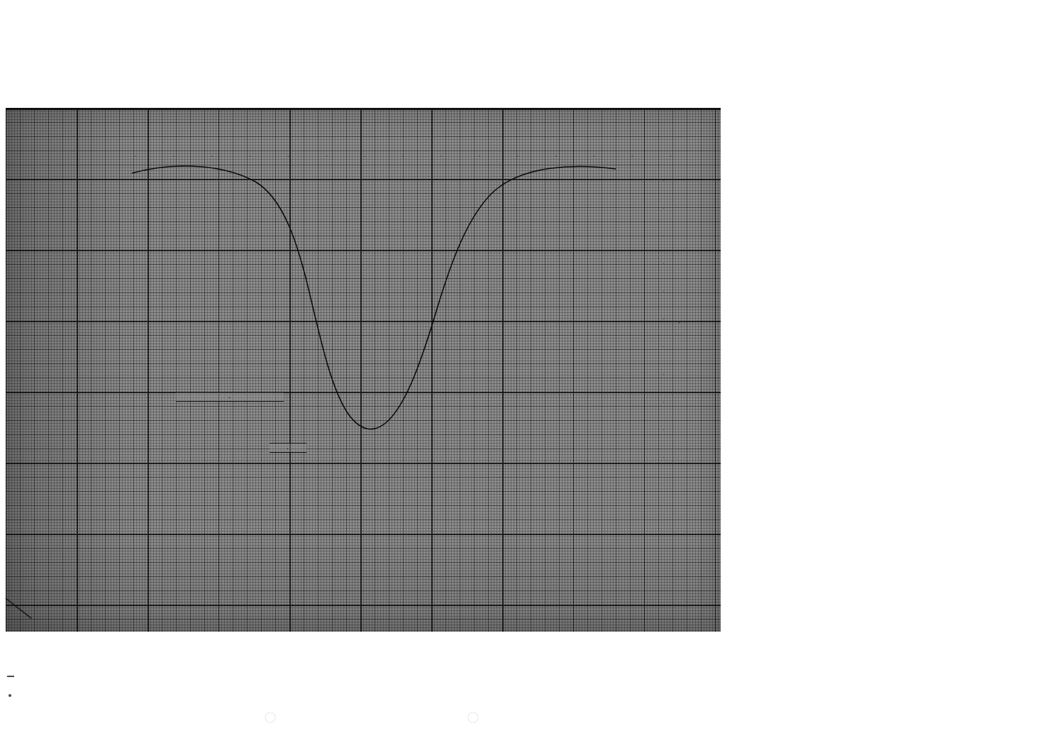..... ..... .....
. . . . . . . . . . .
.
.
.